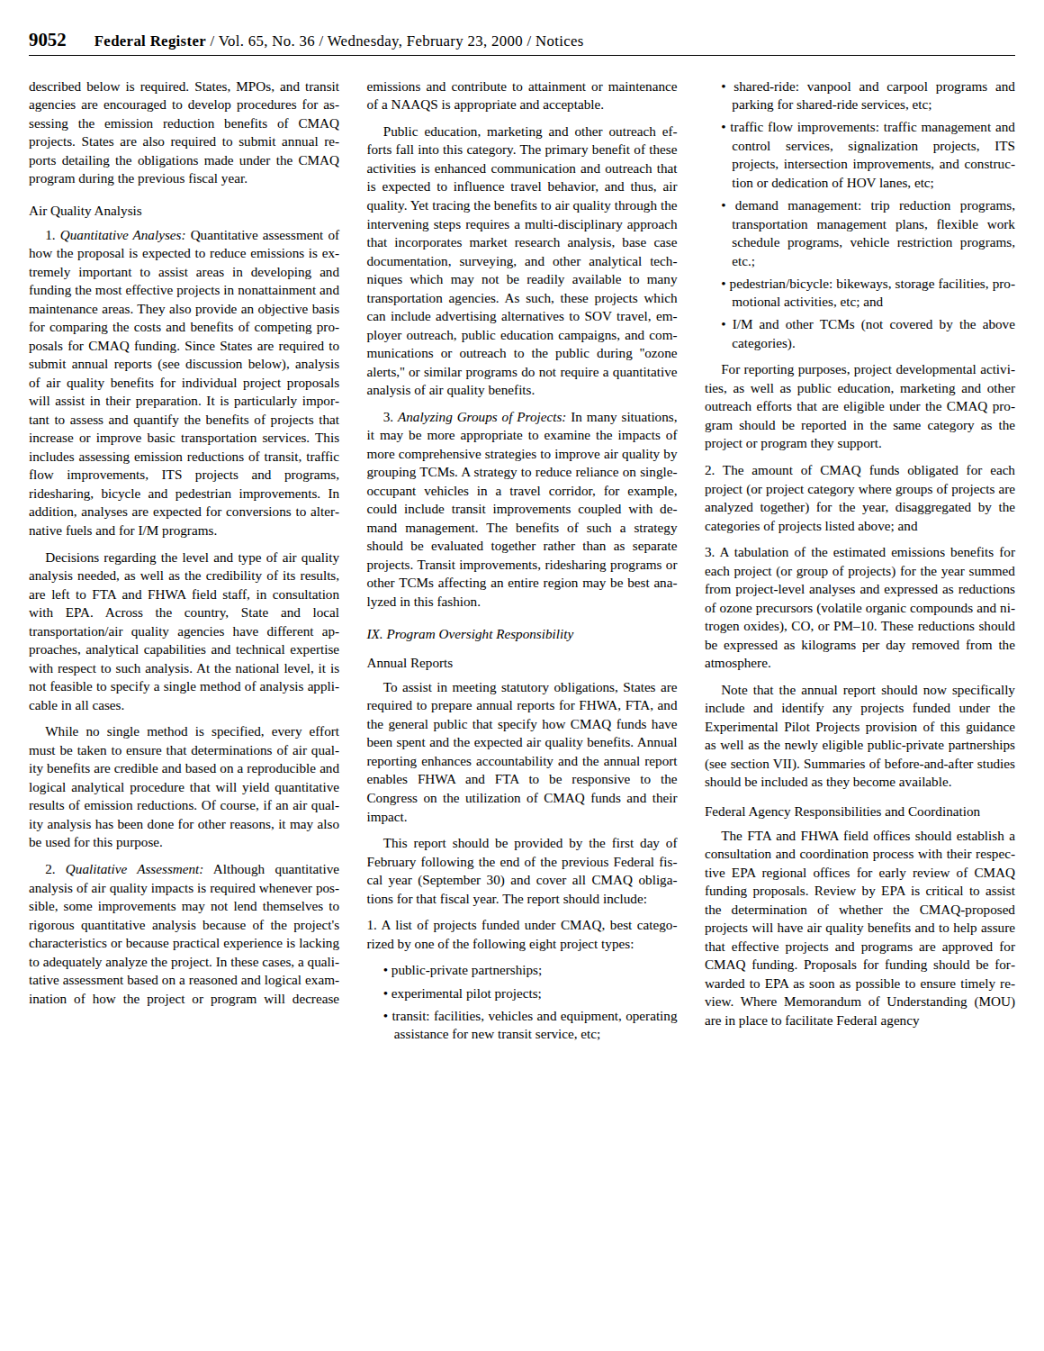9052 Federal Register / Vol. 65, No. 36 / Wednesday, February 23, 2000 / Notices
described below is required. States, MPOs, and transit agencies are encouraged to develop procedures for assessing the emission reduction benefits of CMAQ projects. States are also required to submit annual reports detailing the obligations made under the CMAQ program during the previous fiscal year.
Air Quality Analysis
1. Quantitative Analyses: Quantitative assessment of how the proposal is expected to reduce emissions is extremely important to assist areas in developing and funding the most effective projects in nonattainment and maintenance areas. They also provide an objective basis for comparing the costs and benefits of competing proposals for CMAQ funding. Since States are required to submit annual reports (see discussion below), analysis of air quality benefits for individual project proposals will assist in their preparation. It is particularly important to assess and quantify the benefits of projects that increase or improve basic transportation services. This includes assessing emission reductions of transit, traffic flow improvements, ITS projects and programs, ridesharing, bicycle and pedestrian improvements. In addition, analyses are expected for conversions to alternative fuels and for I/M programs.
Decisions regarding the level and type of air quality analysis needed, as well as the credibility of its results, are left to FTA and FHWA field staff, in consultation with EPA. Across the country, State and local transportation/air quality agencies have different approaches, analytical capabilities and technical expertise with respect to such analysis. At the national level, it is not feasible to specify a single method of analysis applicable in all cases.
While no single method is specified, every effort must be taken to ensure that determinations of air quality benefits are credible and based on a reproducible and logical analytical procedure that will yield quantitative results of emission reductions. Of course, if an air quality analysis has been done for other reasons, it may also be used for this purpose.
2. Qualitative Assessment: Although quantitative analysis of air quality impacts is required whenever possible, some improvements may not lend themselves to rigorous quantitative analysis because of the project's characteristics or because practical experience is lacking to adequately analyze the project. In these cases, a qualitative assessment based on a reasoned and logical examination of how the project or program will decrease emissions and contribute to attainment or maintenance of a NAAQS is appropriate and acceptable.
Public education, marketing and other outreach efforts fall into this category. The primary benefit of these activities is enhanced communication and outreach that is expected to influence travel behavior, and thus, air quality. Yet tracing the benefits to air quality through the intervening steps requires a multi-disciplinary approach that incorporates market research analysis, base case documentation, surveying, and other analytical techniques which may not be readily available to many transportation agencies. As such, these projects which can include advertising alternatives to SOV travel, employer outreach, public education campaigns, and communications or outreach to the public during ''ozone alerts,'' or similar programs do not require a quantitative analysis of air quality benefits.
3. Analyzing Groups of Projects: In many situations, it may be more appropriate to examine the impacts of more comprehensive strategies to improve air quality by grouping TCMs. A strategy to reduce reliance on single-occupant vehicles in a travel corridor, for example, could include transit improvements coupled with demand management. The benefits of such a strategy should be evaluated together rather than as separate projects. Transit improvements, ridesharing programs or other TCMs affecting an entire region may be best analyzed in this fashion.
IX. Program Oversight Responsibility
Annual Reports
To assist in meeting statutory obligations, States are required to prepare annual reports for FHWA, FTA, and the general public that specify how CMAQ funds have been spent and the expected air quality benefits. Annual reporting enhances accountability and the annual report enables FHWA and FTA to be responsive to the Congress on the utilization of CMAQ funds and their impact.
This report should be provided by the first day of February following the end of the previous Federal fiscal year (September 30) and cover all CMAQ obligations for that fiscal year. The report should include:
1. A list of projects funded under CMAQ, best categorized by one of the following eight project types:
public-private partnerships;
experimental pilot projects;
transit: facilities, vehicles and equipment, operating assistance for new transit service, etc;
shared-ride: vanpool and carpool programs and parking for shared-ride services, etc;
traffic flow improvements: traffic management and control services, signalization projects, ITS projects, intersection improvements, and construction or dedication of HOV lanes, etc;
demand management: trip reduction programs, transportation management plans, flexible work schedule programs, vehicle restriction programs, etc.;
pedestrian/bicycle: bikeways, storage facilities, promotional activities, etc; and
I/M and other TCMs (not covered by the above categories).
For reporting purposes, project developmental activities, as well as public education, marketing and other outreach efforts that are eligible under the CMAQ program should be reported in the same category as the project or program they support.
2. The amount of CMAQ funds obligated for each project (or project category where groups of projects are analyzed together) for the year, disaggregated by the categories of projects listed above; and
3. A tabulation of the estimated emissions benefits for each project (or group of projects) for the year summed from project-level analyses and expressed as reductions of ozone precursors (volatile organic compounds and nitrogen oxides), CO, or PM–10. These reductions should be expressed as kilograms per day removed from the atmosphere.
Note that the annual report should now specifically include and identify any projects funded under the Experimental Pilot Projects provision of this guidance as well as the newly eligible public-private partnerships (see section VII). Summaries of before-and-after studies should be included as they become available.
Federal Agency Responsibilities and Coordination
The FTA and FHWA field offices should establish a consultation and coordination process with their respective EPA regional offices for early review of CMAQ funding proposals. Review by EPA is critical to assist the determination of whether the CMAQ-proposed projects will have air quality benefits and to help assure that effective projects and programs are approved for CMAQ funding. Proposals for funding should be forwarded to EPA as soon as possible to ensure timely review. Where Memorandum of Understanding (MOU) are in place to facilitate Federal agency